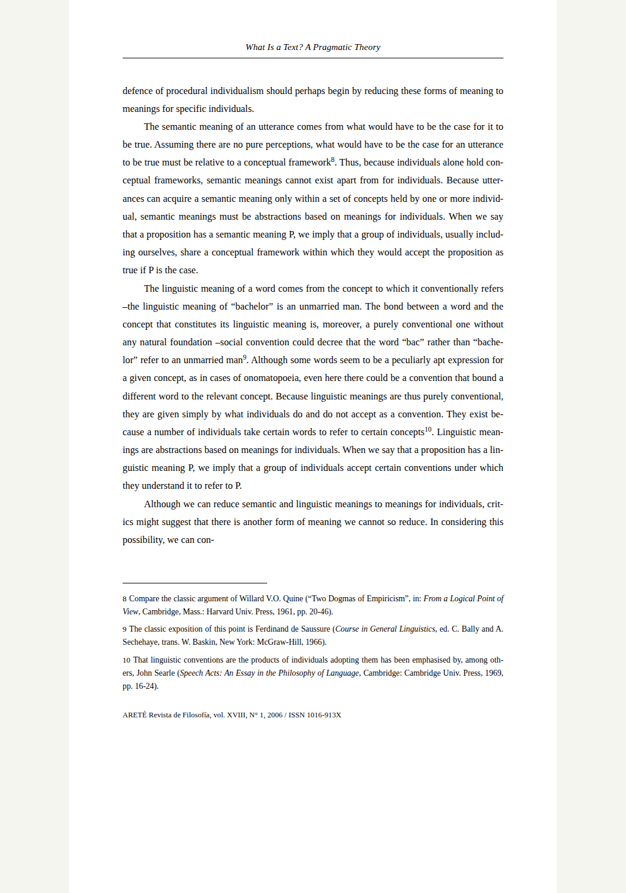What Is a Text? A Pragmatic Theory
defence of procedural individualism should perhaps begin by reducing these forms of meaning to meanings for specific individuals.
The semantic meaning of an utterance comes from what would have to be the case for it to be true. Assuming there are no pure perceptions, what would have to be the case for an utterance to be true must be relative to a conceptual framework8. Thus, because individuals alone hold conceptual frameworks, semantic meanings cannot exist apart from for individuals. Because utterances can acquire a semantic meaning only within a set of concepts held by one or more individual, semantic meanings must be abstractions based on meanings for individuals. When we say that a proposition has a semantic meaning P, we imply that a group of individuals, usually including ourselves, share a conceptual framework within which they would accept the proposition as true if P is the case.
The linguistic meaning of a word comes from the concept to which it conventionally refers –the linguistic meaning of “bachelor” is an unmarried man. The bond between a word and the concept that constitutes its linguistic meaning is, moreover, a purely conventional one without any natural foundation –social convention could decree that the word “bac” rather than “bachelor” refer to an unmarried man9. Although some words seem to be a peculiarly apt expression for a given concept, as in cases of onomatopoeia, even here there could be a convention that bound a different word to the relevant concept. Because linguistic meanings are thus purely conventional, they are given simply by what individuals do and do not accept as a convention. They exist because a number of individuals take certain words to refer to certain concepts10. Linguistic meanings are abstractions based on meanings for individuals. When we say that a proposition has a linguistic meaning P, we imply that a group of individuals accept certain conventions under which they understand it to refer to P.
Although we can reduce semantic and linguistic meanings to meanings for individuals, critics might suggest that there is another form of meaning we cannot so reduce. In considering this possibility, we can con-
8 Compare the classic argument of Willard V.O. Quine (“Two Dogmas of Empiricism”, in: From a Logical Point of View, Cambridge, Mass.: Harvard Univ. Press, 1961, pp. 20-46).
9 The classic exposition of this point is Ferdinand de Saussure (Course in General Linguistics, ed. C. Bally and A. Sechehaye, trans. W. Baskin, New York: McGraw-Hill, 1966).
10 That linguistic conventions are the products of individuals adopting them has been emphasised by, among others, John Searle (Speech Acts: An Essay in the Philosophy of Language, Cambridge: Cambridge Univ. Press, 1969, pp. 16-24).
ARETÉ Revista de Filosofía, vol. XVIII, N° 1, 2006 / ISSN 1016-913X